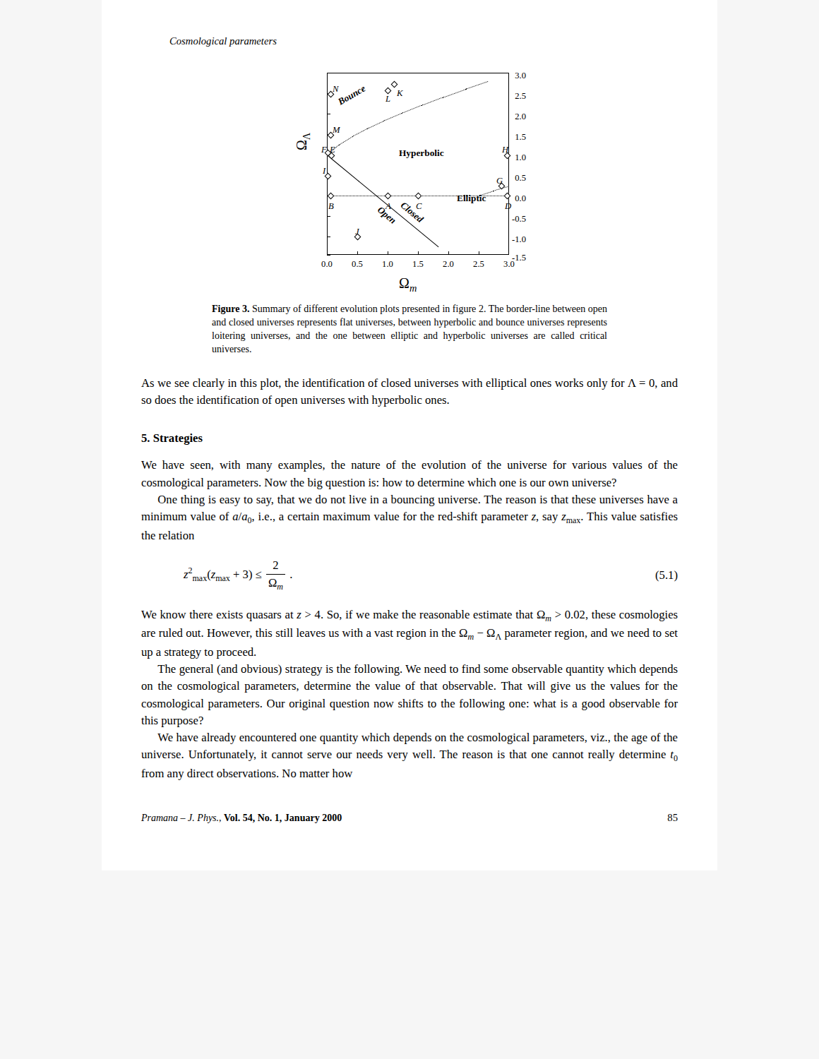Cosmological parameters
ΩΛ
Ωm
3.0
2.5
2.0
1.5
1.0
0.5
0.0
-0.5
-1.0
-1.5
0.0
0.5
1.0
1.5
2.0
2.5
3.0
N
K
L
M
F
E
H
I
G
D
B
A
C
J
Bounce
Hyperbolic
Elliptic
Closed
Open
Figure 3. Summary of different evolution plots presented in figure 2. The border-line between open and closed universes represents flat universes, between hyperbolic and bounce universes represents loitering universes, and the one between elliptic and hyperbolic universes are called critical universes.
As we see clearly in this plot, the identification of closed universes with elliptical ones works only for Λ = 0, and so does the identification of open universes with hyperbolic ones.
5. Strategies
We have seen, with many examples, the nature of the evolution of the universe for various values of the cosmological parameters. Now the big question is: how to determine which one is our own universe?
One thing is easy to say, that we do not live in a bouncing universe. The reason is that these universes have a minimum value of a/a0, i.e., a certain maximum value for the red-shift parameter z, say zmax. This value satisfies the relation
z2max(zmax + 3) ≤ 2 Ωm . (5.1)
We know there exists quasars at z > 4. So, if we make the reasonable estimate that Ωm > 0.02, these cosmologies are ruled out. However, this still leaves us with a vast region in the Ωm − ΩΛ parameter region, and we need to set up a strategy to proceed.
The general (and obvious) strategy is the following. We need to find some observable quantity which depends on the cosmological parameters, determine the value of that observable. That will give us the values for the cosmological parameters. Our original question now shifts to the following one: what is a good observable for this purpose?
We have already encountered one quantity which depends on the cosmological parameters, viz., the age of the universe. Unfortunately, it cannot serve our needs very well. The reason is that one cannot really determine t0 from any direct observations. No matter how
Pramana – J. Phys., Vol. 54, No. 1, January 2000 85